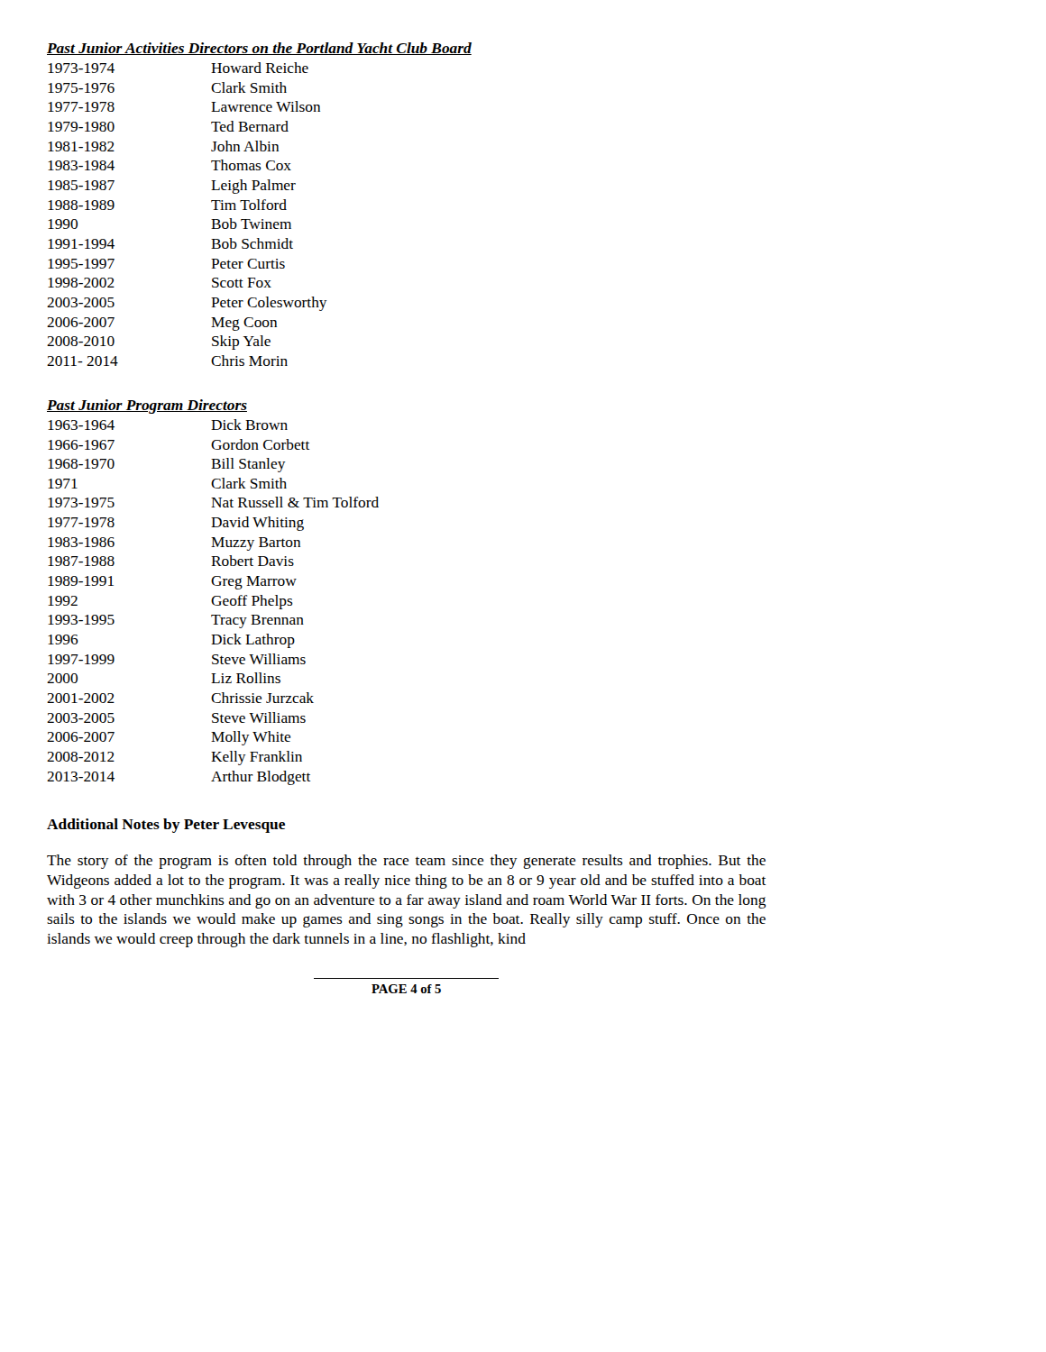Past Junior Activities Directors on the Portland Yacht Club Board
| 1973-1974 | Howard Reiche |
| 1975-1976 | Clark Smith |
| 1977-1978 | Lawrence Wilson |
| 1979-1980 | Ted Bernard |
| 1981-1982 | John Albin |
| 1983-1984 | Thomas Cox |
| 1985-1987 | Leigh Palmer |
| 1988-1989 | Tim Tolford |
| 1990 | Bob Twinem |
| 1991-1994 | Bob Schmidt |
| 1995-1997 | Peter Curtis |
| 1998-2002 | Scott Fox |
| 2003-2005 | Peter Colesworthy |
| 2006-2007 | Meg Coon |
| 2008-2010 | Skip Yale |
| 2011- 2014 | Chris Morin |
Past Junior Program Directors
| 1963-1964 | Dick Brown |
| 1966-1967 | Gordon Corbett |
| 1968-1970 | Bill Stanley |
| 1971 | Clark Smith |
| 1973-1975 | Nat Russell & Tim Tolford |
| 1977-1978 | David Whiting |
| 1983-1986 | Muzzy Barton |
| 1987-1988 | Robert Davis |
| 1989-1991 | Greg Marrow |
| 1992 | Geoff Phelps |
| 1993-1995 | Tracy Brennan |
| 1996 | Dick Lathrop |
| 1997-1999 | Steve Williams |
| 2000 | Liz Rollins |
| 2001-2002 | Chrissie Jurzcak |
| 2003-2005 | Steve Williams |
| 2006-2007 | Molly White |
| 2008-2012 | Kelly Franklin |
| 2013-2014 | Arthur Blodgett |
Additional Notes by Peter Levesque
The story of the program is often told through the race team since they generate results and trophies. But the Widgeons added a lot to the program. It was a really nice thing to be an 8 or 9 year old and be stuffed into a boat with 3 or 4 other munchkins and go on an adventure to a far away island and roam World War II forts. On the long sails to the islands we would make up games and sing songs in the boat. Really silly camp stuff. Once on the islands we would creep through the dark tunnels in a line, no flashlight, kind
PAGE 4 of 5